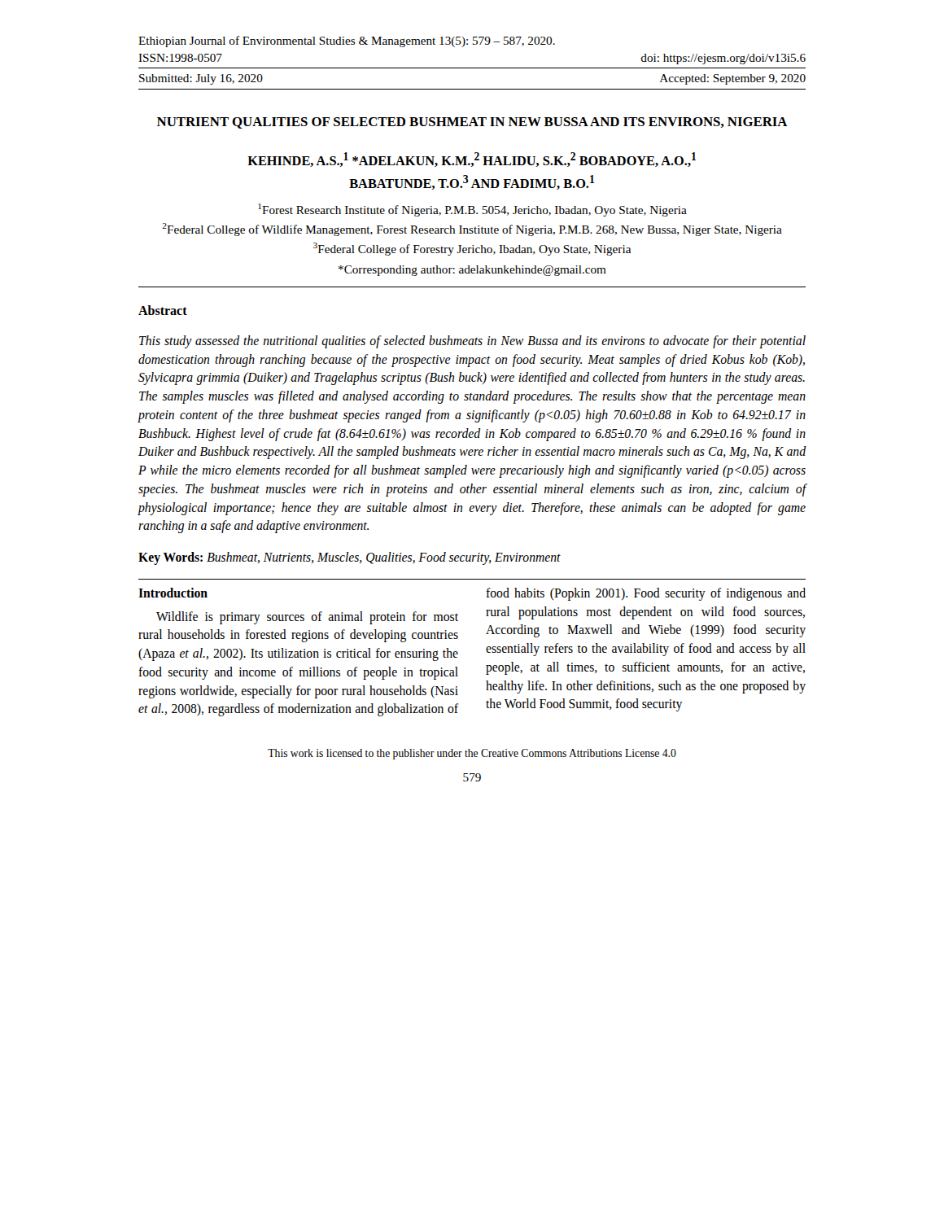Ethiopian Journal of Environmental Studies & Management 13(5): 579 – 587, 2020.
ISSN:1998-0507 doi: https://ejesm.org/doi/v13i5.6
Submitted: July 16, 2020 Accepted: September 9, 2020
Nutrient Qualities of Selected Bushmeat in New Bussa and its Environs, Nigeria
KEHINDE, A.S.,1 *ADELAKUN, K.M.,2 HALIDU, S.K.,2 BOBADOYE, A.O.,1
BABATUNDE, T.O.3 AND FADIMU, B.O.1
1Forest Research Institute of Nigeria, P.M.B. 5054, Jericho, Ibadan, Oyo State, Nigeria
2Federal College of Wildlife Management, Forest Research Institute of Nigeria, P.M.B. 268, New Bussa, Niger State, Nigeria
3Federal College of Forestry Jericho, Ibadan, Oyo State, Nigeria
*Corresponding author: adelakunkehinde@gmail.com
Abstract
This study assessed the nutritional qualities of selected bushmeats in New Bussa and its environs to advocate for their potential domestication through ranching because of the prospective impact on food security. Meat samples of dried Kobus kob (Kob), Sylvicapra grimmia (Duiker) and Tragelaphus scriptus (Bush buck) were identified and collected from hunters in the study areas. The samples muscles was filleted and analysed according to standard procedures. The results show that the percentage mean protein content of the three bushmeat species ranged from a significantly (p<0.05) high 70.60±0.88 in Kob to 64.92±0.17 in Bushbuck. Highest level of crude fat (8.64±0.61%) was recorded in Kob compared to 6.85±0.70 % and 6.29±0.16 % found in Duiker and Bushbuck respectively. All the sampled bushmeats were richer in essential macro minerals such as Ca, Mg, Na, K and P while the micro elements recorded for all bushmeat sampled were precariously high and significantly varied (p<0.05) across species. The bushmeat muscles were rich in proteins and other essential mineral elements such as iron, zinc, calcium of physiological importance; hence they are suitable almost in every diet. Therefore, these animals can be adopted for game ranching in a safe and adaptive environment.
Key Words: Bushmeat, Nutrients, Muscles, Qualities, Food security, Environment
Introduction
Wildlife is primary sources of animal protein for most rural households in forested regions of developing countries (Apaza et al., 2002). Its utilization is critical for ensuring the food security and income of millions of people in tropical regions worldwide, especially for poor rural households (Nasi et al., 2008), regardless of modernization and globalization of food habits (Popkin 2001). Food security of indigenous and rural populations most dependent on wild food sources, According to Maxwell and Wiebe (1999) food security essentially refers to the availability of food and access by all people, at all times, to sufficient amounts, for an active, healthy life. In other definitions, such as the one proposed by the World Food Summit, food security
This work is licensed to the publisher under the Creative Commons Attributions License 4.0
579